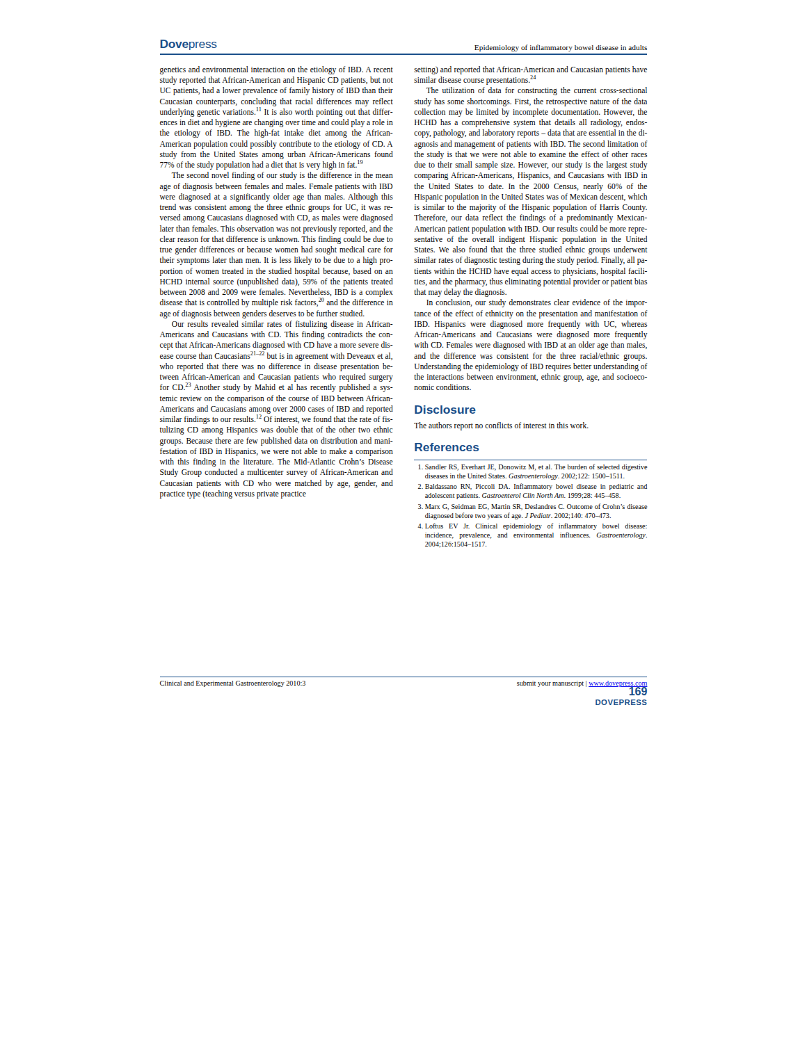Dovepress
Epidemiology of inflammatory bowel disease in adults
genetics and environmental interaction on the etiology of IBD. A recent study reported that African-American and Hispanic CD patients, but not UC patients, had a lower prevalence of family history of IBD than their Caucasian counterparts, concluding that racial differences may reflect underlying genetic variations.11 It is also worth pointing out that differences in diet and hygiene are changing over time and could play a role in the etiology of IBD. The high-fat intake diet among the African-American population could possibly contribute to the etiology of CD. A study from the United States among urban African-Americans found 77% of the study population had a diet that is very high in fat.19
The second novel finding of our study is the difference in the mean age of diagnosis between females and males. Female patients with IBD were diagnosed at a significantly older age than males. Although this trend was consistent among the three ethnic groups for UC, it was reversed among Caucasians diagnosed with CD, as males were diagnosed later than females. This observation was not previously reported, and the clear reason for that difference is unknown. This finding could be due to true gender differences or because women had sought medical care for their symptoms later than men. It is less likely to be due to a high proportion of women treated in the studied hospital because, based on an HCHD internal source (unpublished data), 59% of the patients treated between 2008 and 2009 were females. Nevertheless, IBD is a complex disease that is controlled by multiple risk factors,20 and the difference in age of diagnosis between genders deserves to be further studied.
Our results revealed similar rates of fistulizing disease in African-Americans and Caucasians with CD. This finding contradicts the concept that African-Americans diagnosed with CD have a more severe disease course than Caucasians21–22 but is in agreement with Deveaux et al, who reported that there was no difference in disease presentation between African-American and Caucasian patients who required surgery for CD.23 Another study by Mahid et al has recently published a systemic review on the comparison of the course of IBD between African-Americans and Caucasians among over 2000 cases of IBD and reported similar findings to our results.12 Of interest, we found that the rate of fistulizing CD among Hispanics was double that of the other two ethnic groups. Because there are few published data on distribution and manifestation of IBD in Hispanics, we were not able to make a comparison with this finding in the literature. The Mid-Atlantic Crohn’s Disease Study Group conducted a multicenter survey of African-American and Caucasian patients with CD who were matched by age, gender, and practice type (teaching versus private practice
setting) and reported that African-American and Caucasian patients have similar disease course presentations.24
The utilization of data for constructing the current cross-sectional study has some shortcomings. First, the retrospective nature of the data collection may be limited by incomplete documentation. However, the HCHD has a comprehensive system that details all radiology, endoscopy, pathology, and laboratory reports – data that are essential in the diagnosis and management of patients with IBD. The second limitation of the study is that we were not able to examine the effect of other races due to their small sample size. However, our study is the largest study comparing African-Americans, Hispanics, and Caucasians with IBD in the United States to date. In the 2000 Census, nearly 60% of the Hispanic population in the United States was of Mexican descent, which is similar to the majority of the Hispanic population of Harris County. Therefore, our data reflect the findings of a predominantly Mexican-American patient population with IBD. Our results could be more representative of the overall indigent Hispanic population in the United States. We also found that the three studied ethnic groups underwent similar rates of diagnostic testing during the study period. Finally, all patients within the HCHD have equal access to physicians, hospital facilities, and the pharmacy, thus eliminating potential provider or patient bias that may delay the diagnosis.
In conclusion, our study demonstrates clear evidence of the importance of the effect of ethnicity on the presentation and manifestation of IBD. Hispanics were diagnosed more frequently with UC, whereas African-Americans and Caucasians were diagnosed more frequently with CD. Females were diagnosed with IBD at an older age than males, and the difference was consistent for the three racial/ethnic groups. Understanding the epidemiology of IBD requires better understanding of the interactions between environment, ethnic group, age, and socioeconomic conditions.
Disclosure
The authors report no conflicts of interest in this work.
References
Sandler RS, Everhart JE, Donowitz M, et al. The burden of selected digestive diseases in the United States. Gastroenterology. 2002;122: 1500–1511.
Baldassano RN, Piccoli DA. Inflammatory bowel disease in pediatric and adolescent patients. Gastroenterol Clin North Am. 1999;28: 445–458.
Marx G, Seidman EG, Martin SR, Deslandres C. Outcome of Crohn’s disease diagnosed before two years of age. J Pediatr. 2002;140: 470–473.
Loftus EV Jr. Clinical epidemiology of inflammatory bowel disease: incidence, prevalence, and environmental influences. Gastroenterology. 2004;126:1504–1517.
Clinical and Experimental Gastroenterology 2010:3
submit your manuscript | www.dovepress.com
169
DOVEPRESS